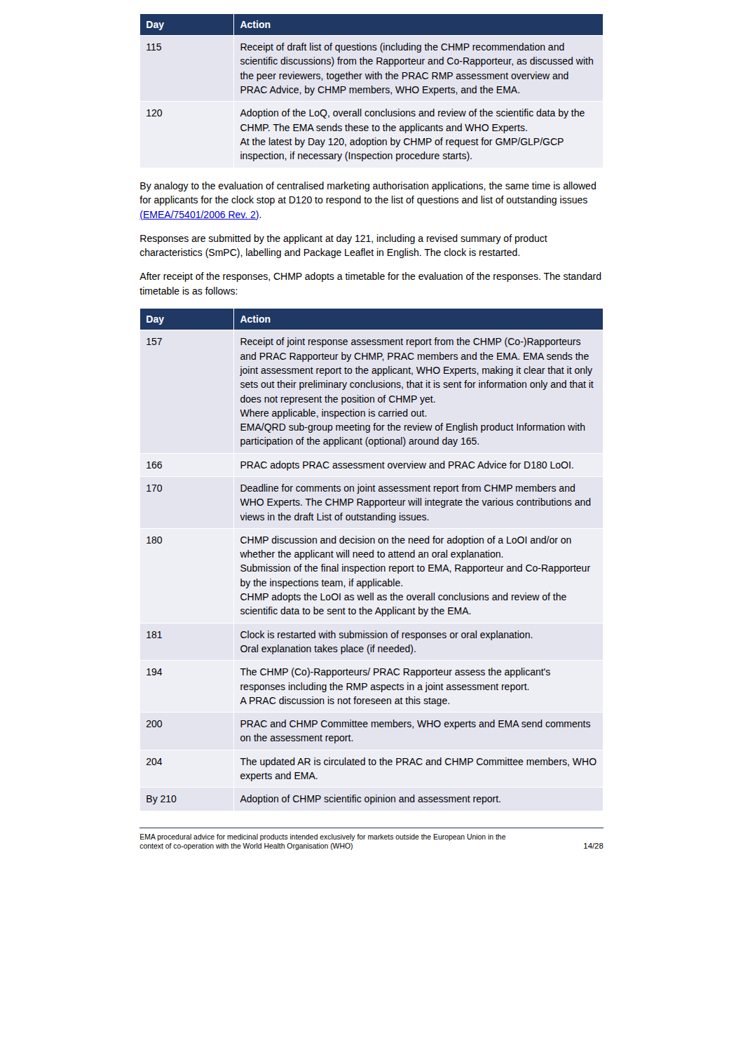| Day | Action |
| --- | --- |
| 115 | Receipt of draft list of questions (including the CHMP recommendation and scientific discussions) from the Rapporteur and Co-Rapporteur, as discussed with the peer reviewers, together with the PRAC RMP assessment overview and PRAC Advice, by CHMP members, WHO Experts, and the EMA. |
| 120 | Adoption of the LoQ, overall conclusions and review of the scientific data by the CHMP. The EMA sends these to the applicants and WHO Experts. At the latest by Day 120, adoption by CHMP of request for GMP/GLP/GCP inspection, if necessary (Inspection procedure starts). |
By analogy to the evaluation of centralised marketing authorisation applications, the same time is allowed for applicants for the clock stop at D120 to respond to the list of questions and list of outstanding issues (EMEA/75401/2006 Rev. 2).
Responses are submitted by the applicant at day 121, including a revised summary of product characteristics (SmPC), labelling and Package Leaflet in English. The clock is restarted.
After receipt of the responses, CHMP adopts a timetable for the evaluation of the responses. The standard timetable is as follows:
| Day | Action |
| --- | --- |
| 157 | Receipt of joint response assessment report from the CHMP (Co-)Rapporteurs and PRAC Rapporteur by CHMP, PRAC members and the EMA. EMA sends the joint assessment report to the applicant, WHO Experts, making it clear that it only sets out their preliminary conclusions, that it is sent for information only and that it does not represent the position of CHMP yet. Where applicable, inspection is carried out. EMA/QRD sub-group meeting for the review of English product Information with participation of the applicant (optional) around day 165. |
| 166 | PRAC adopts PRAC assessment overview and PRAC Advice for D180 LoOI. |
| 170 | Deadline for comments on joint assessment report from CHMP members and WHO Experts. The CHMP Rapporteur will integrate the various contributions and views in the draft List of outstanding issues. |
| 180 | CHMP discussion and decision on the need for adoption of a LoOI and/or on whether the applicant will need to attend an oral explanation. Submission of the final inspection report to EMA, Rapporteur and Co-Rapporteur by the inspections team, if applicable. CHMP adopts the LoOI as well as the overall conclusions and review of the scientific data to be sent to the Applicant by the EMA. |
| 181 | Clock is restarted with submission of responses or oral explanation. Oral explanation takes place (if needed). |
| 194 | The CHMP (Co)-Rapporteurs/ PRAC Rapporteur assess the applicant's responses including the RMP aspects in a joint assessment report. A PRAC discussion is not foreseen at this stage. |
| 200 | PRAC and CHMP Committee members, WHO experts and EMA send comments on the assessment report. |
| 204 | The updated AR is circulated to the PRAC and CHMP Committee members, WHO experts and EMA. |
| By 210 | Adoption of CHMP scientific opinion and assessment report. |
EMA procedural advice for medicinal products intended exclusively for markets outside the European Union in the context of co-operation with the World Health Organisation (WHO)
14/28